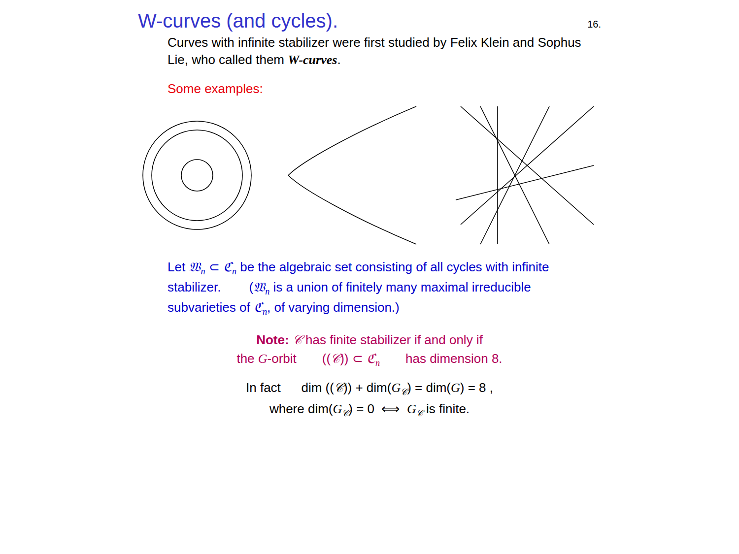W-curves (and cycles).
16.
Curves with infinite stabilizer were first studied by Felix Klein and Sophus Lie, who called them W-curves.
Some examples:
Let 𝔚n ⊂ ℭn be the algebraic set consisting of all cycles with infinite stabilizer. (𝔚n is a union of finitely many maximal irreducible subvarieties of ℭn, of varying dimension.)
Note: 𝒞 has finite stabilizer if and only if
the G-orbit ((𝒞)) ⊂ ℭn has dimension 8.
In fact dim ((𝒞)) + dim(G𝒞) = dim(G) = 8 ,
where dim(G𝒞) = 0 ⟺ G𝒞 is finite.